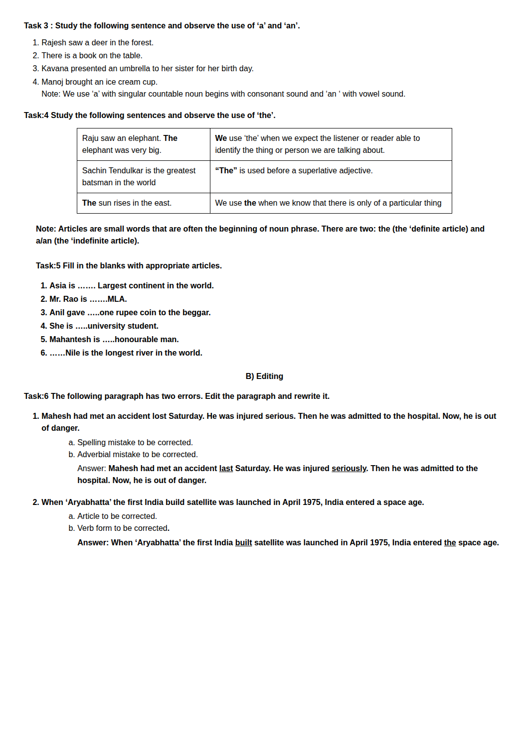Task 3 : Study the following sentence and observe the use of ‘a’ and ‘an’.
Rajesh saw a deer in the forest.
There is a book on the table.
Kavana presented an umbrella to her sister for her birth day.
Manoj brought an ice cream cup.
Note: We use ‘a’ with singular countable noun begins with consonant sound and ‘an ‘ with vowel sound.
Task:4 Study the following sentences and observe the use of ‘the’.
| Raju saw an elephant. The elephant was very big. | We use ‘the’ when we expect the listener or reader able to identify the thing or person we are talking about. |
| Sachin Tendulkar is the greatest batsman in the world | “The” is used before a superlative adjective. |
| The sun rises in the east. | We use the when we know that there is only of a particular thing |
Note: Articles are small words that are often the beginning of noun phrase. There are two: the (the ‘definite article) and a/an (the ‘indefinite article).
Task:5 Fill in the blanks with appropriate articles.
Asia is ……. Largest continent in the world.
Mr. Rao is …….MLA.
Anil gave …..one rupee coin to the beggar.
She is …..university student.
Mahantesh is …..honourable man.
……Nile is the longest river in the world.
B) Editing
Task:6 The following paragraph has two errors. Edit the paragraph and rewrite it.
Mahesh had met an accident lost Saturday. He was injured serious. Then he was admitted to the hospital. Now, he is out of danger.
Spelling mistake to be corrected.
Adverbial mistake to be corrected.
Answer: Mahesh had met an accident last Saturday. He was injured seriously. Then he was admitted to the hospital. Now, he is out of danger.
When ‘Aryabhatta’ the first India build satellite was launched in April 1975, India entered a space age.
Article to be corrected.
Verb form to be corrected.
Answer: When ‘Aryabhatta’ the first India built satellite was launched in April 1975, India entered the space age.